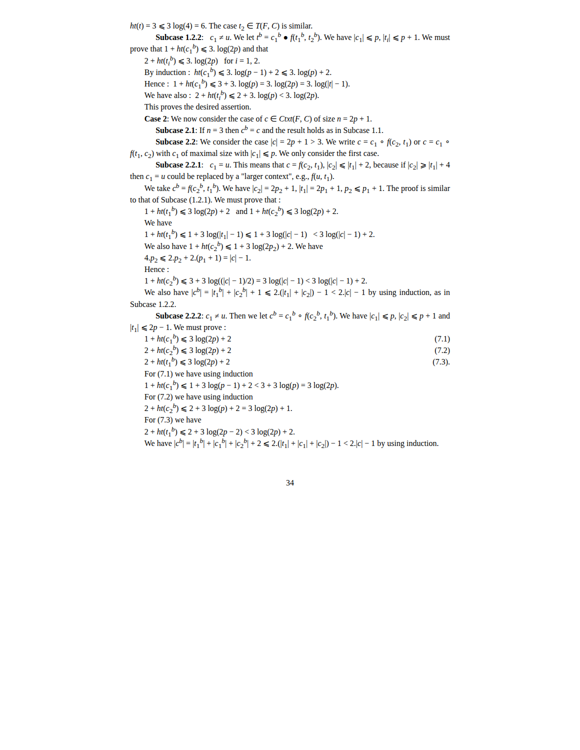ht(t) = 3 ⩽ 3 log(4) = 6. The case t2 ∈ T(F, C) is similar.
Subcase 1.2.2: c1 ≠ u. We let tb = c1b ● f(t1b, t2b). We have |c1| ⩽ p, |ti| ⩽ p + 1. We must prove that 1 + ht(c1b) ⩽ 3. log(2p) and that
2 + ht(tib) ⩽ 3. log(2p) for i = 1, 2.
By induction : ht(c1b) ⩽ 3. log(p − 1) + 2 ⩽ 3. log(p) + 2.
Hence : 1 + ht(c1b) ⩽ 3 + 3. log(p) = 3. log(2p) = 3. log(|t| − 1).
We have also : 2 + ht(tib) ⩽ 2 + 3. log(p) < 3. log(2p).
This proves the desired assertion.
Case 2: We now consider the case of c ∈ Ctxt(F, C) of size n = 2p + 1.
Subcase 2.1: If n = 3 then cb = c and the result holds as in Subcase 1.1.
Subcase 2.2: We consider the case |c| = 2p + 1 > 3. We write c = c1 ∘ f(c2, t1) or c = c1 ∘ f(t1, c2) with c1 of maximal size with |c1| ⩽ p. We only consider the first case.
Subcase 2.2.1: c1 = u. This means that c = f(c2, t1), |c2| ⩽ |t1| + 2, because if |c2| ⩾ |t1| + 4 then c1 = u could be replaced by a "larger context", e.g., f(u, t1).
We take cb = f(c2b, t1b). We have |c2| = 2p2 + 1, |t1| = 2p1 + 1, p2 ⩽ p1 + 1. The proof is similar to that of Subcase (1.2.1). We must prove that :
1 + ht(t1b) ⩽ 3 log(2p) + 2 and 1 + ht(c2b) ⩽ 3 log(2p) + 2.
We have
1 + ht(t1b) ⩽ 1 + 3 log(|t1| − 1) ⩽ 1 + 3 log(|c| − 1) < 3 log(|c| − 1) + 2.
We also have 1 + ht(c2b) ⩽ 1 + 3 log(2p2) + 2. We have
4.p2 ⩽ 2.p2 + 2.(p1 + 1) = |c| − 1.
Hence :
1 + ht(c2b) ⩽ 3 + 3 log((|c| − 1)/2) = 3 log(|c| − 1) < 3 log(|c| − 1) + 2.
We also have |cb| = |t1b| + |c2b| + 1 ⩽ 2.(|t1| + |c2|) − 1 < 2.|c| − 1 by using induction, as in Subcase 1.2.2.
Subcase 2.2.2: c1 ≠ u. Then we let cb = c1b ∘ f(c2b, t1b). We have |c1| ⩽ p, |c2| ⩽ p + 1 and |t1| ⩽ 2p − 1. We must prove :
1 + ht(c1b) ⩽ 3 log(2p) + 2(7.1)
2 + ht(c2b) ⩽ 3 log(2p) + 2(7.2)
2 + ht(t1b) ⩽ 3 log(2p) + 2(7.3).
For (7.1) we have using induction
1 + ht(c1b) ⩽ 1 + 3 log(p − 1) + 2 < 3 + 3 log(p) = 3 log(2p).
For (7.2) we have using induction
2 + ht(c2b) ⩽ 2 + 3 log(p) + 2 = 3 log(2p) + 1.
For (7.3) we have
2 + ht(t1b) ⩽ 2 + 3 log(2p − 2) < 3 log(2p) + 2.
We have |cb| = |t1b| + |c1b| + |c2b| + 2 ⩽ 2.(|t1| + |c1| + |c2|) − 1 < 2.|c| − 1 by using induction.
34